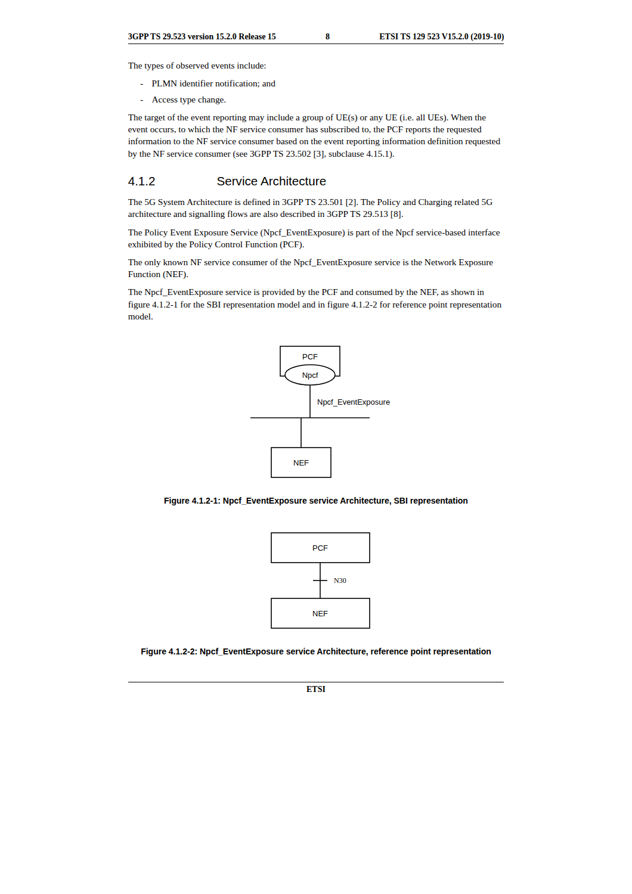3GPP TS 29.523 version 15.2.0 Release 15
8
ETSI TS 129 523 V15.2.0 (2019-10)
The types of observed events include:
PLMN identifier notification; and
Access type change.
The target of the event reporting may include a group of UE(s) or any UE (i.e. all UEs). When the event occurs, to which the NF service consumer has subscribed to, the PCF reports the requested information to the NF service consumer based on the event reporting information definition requested by the NF service consumer (see 3GPP TS 23.502 [3], subclause 4.15.1).
4.1.2 Service Architecture
The 5G System Architecture is defined in 3GPP TS 23.501 [2]. The Policy and Charging related 5G architecture and signalling flows are also described in 3GPP TS 29.513 [8].
The Policy Event Exposure Service (Npcf_EventExposure) is part of the Npcf service-based interface exhibited by the Policy Control Function (PCF).
The only known NF service consumer of the Npcf_EventExposure service is the Network Exposure Function (NEF).
The Npcf_EventExposure service is provided by the PCF and consumed by the NEF, as shown in figure 4.1.2-1 for the SBI representation model and in figure 4.1.2-2 for reference point representation model.
PCF Npcf Npcf_EventExposure NEF
Figure 4.1.2-1: Npcf_EventExposure service Architecture, SBI representation
PCF N30 NEF
Figure 4.1.2-2: Npcf_EventExposure service Architecture, reference point representation
ETSI